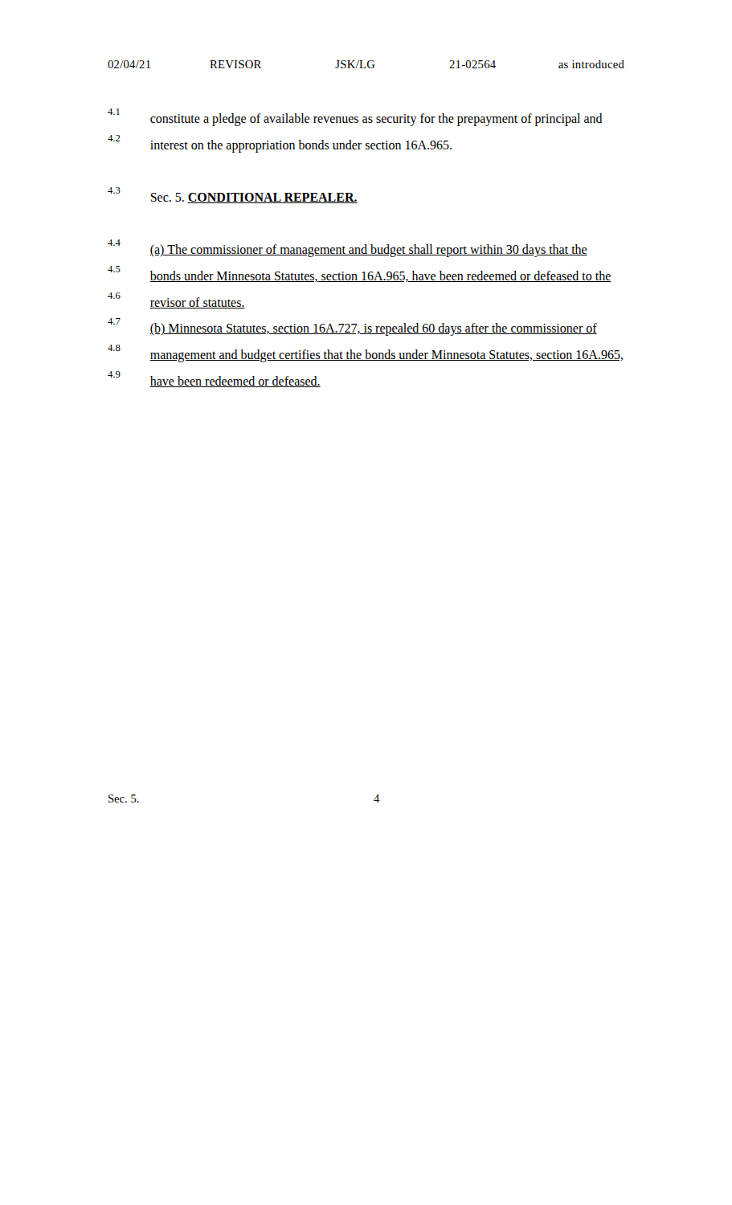02/04/21 REVISOR JSK/LG 21-02564 as introduced
| 4.1 | constitute a pledge of available revenues as security for the prepayment of principal and |
| 4.2 | interest on the appropriation bonds under section 16A.965. |
| 4.3 | Sec. 5. CONDITIONAL REPEALER. |
| 4.4 | (a) The commissioner of management and budget shall report within 30 days that the |
| 4.5 | bonds under Minnesota Statutes, section 16A.965, have been redeemed or defeased to the |
| 4.6 | revisor of statutes. |
| 4.7 | (b) Minnesota Statutes, section 16A.727, is repealed 60 days after the commissioner of |
| 4.8 | management and budget certifies that the bonds under Minnesota Statutes, section 16A.965, |
| 4.9 | have been redeemed or defeased. |
Sec. 5. 4